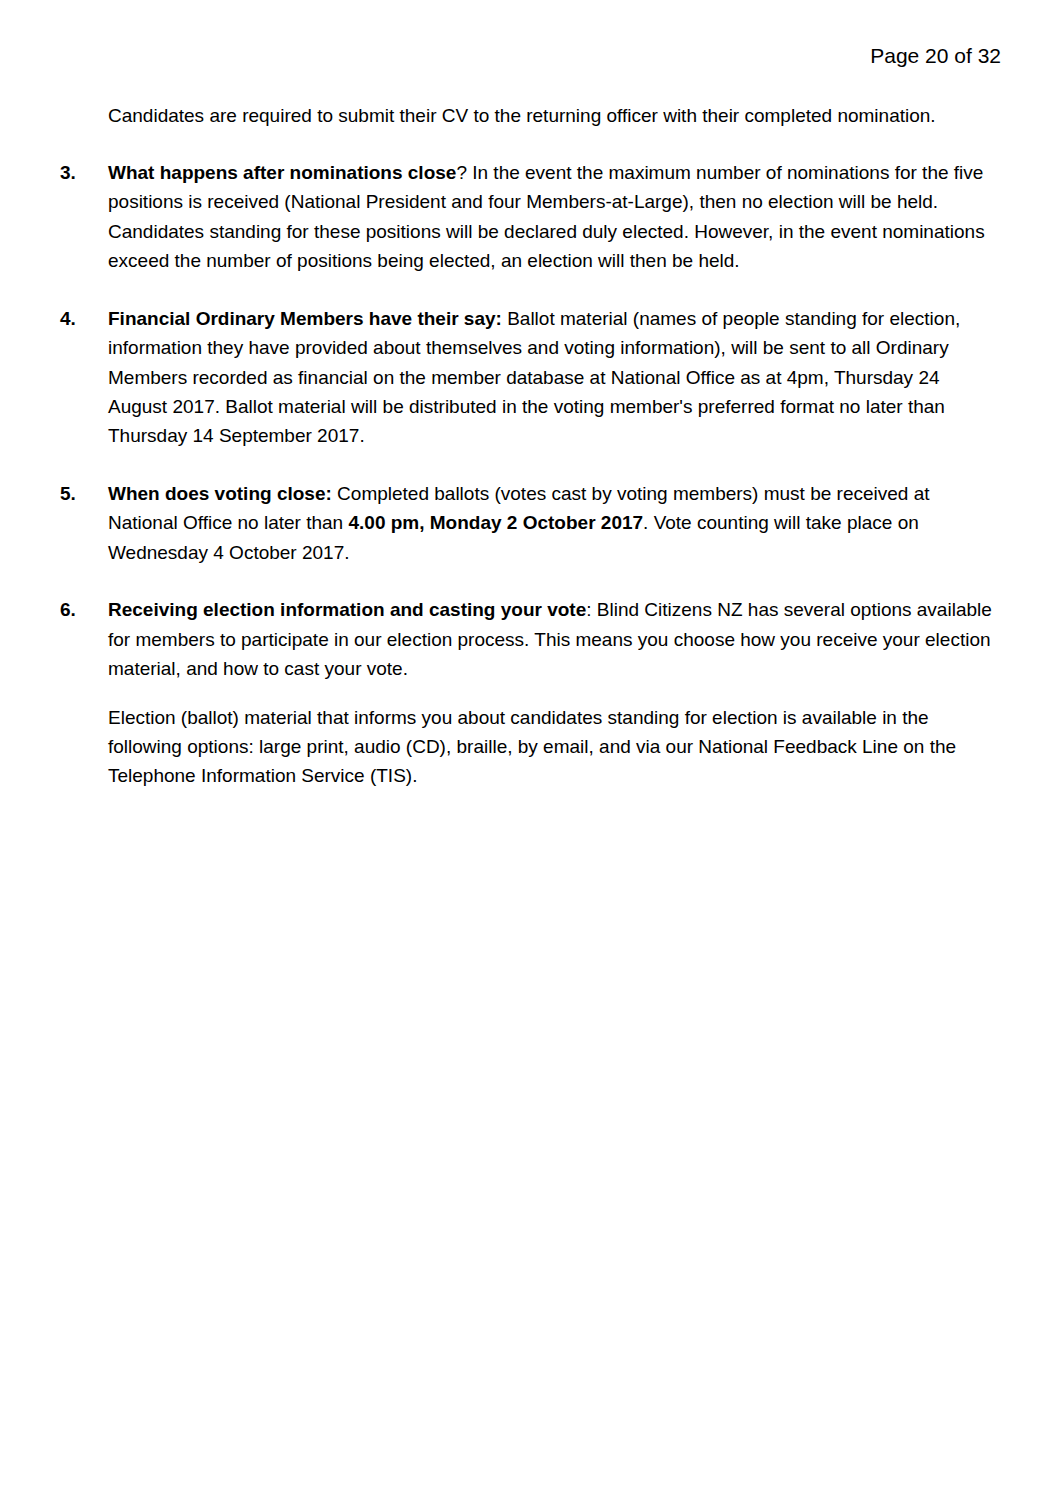Page 20 of 32
Candidates are required to submit their CV to the returning officer with their completed nomination.
3. What happens after nominations close? In the event the maximum number of nominations for the five positions is received (National President and four Members-at-Large), then no election will be held. Candidates standing for these positions will be declared duly elected. However, in the event nominations exceed the number of positions being elected, an election will then be held.
4. Financial Ordinary Members have their say: Ballot material (names of people standing for election, information they have provided about themselves and voting information), will be sent to all Ordinary Members recorded as financial on the member database at National Office as at 4pm, Thursday 24 August 2017. Ballot material will be distributed in the voting member's preferred format no later than Thursday 14 September 2017.
5. When does voting close: Completed ballots (votes cast by voting members) must be received at National Office no later than 4.00 pm, Monday 2 October 2017. Vote counting will take place on Wednesday 4 October 2017.
6. Receiving election information and casting your vote: Blind Citizens NZ has several options available for members to participate in our election process. This means you choose how you receive your election material, and how to cast your vote.
Election (ballot) material that informs you about candidates standing for election is available in the following options: large print, audio (CD), braille, by email, and via our National Feedback Line on the Telephone Information Service (TIS).